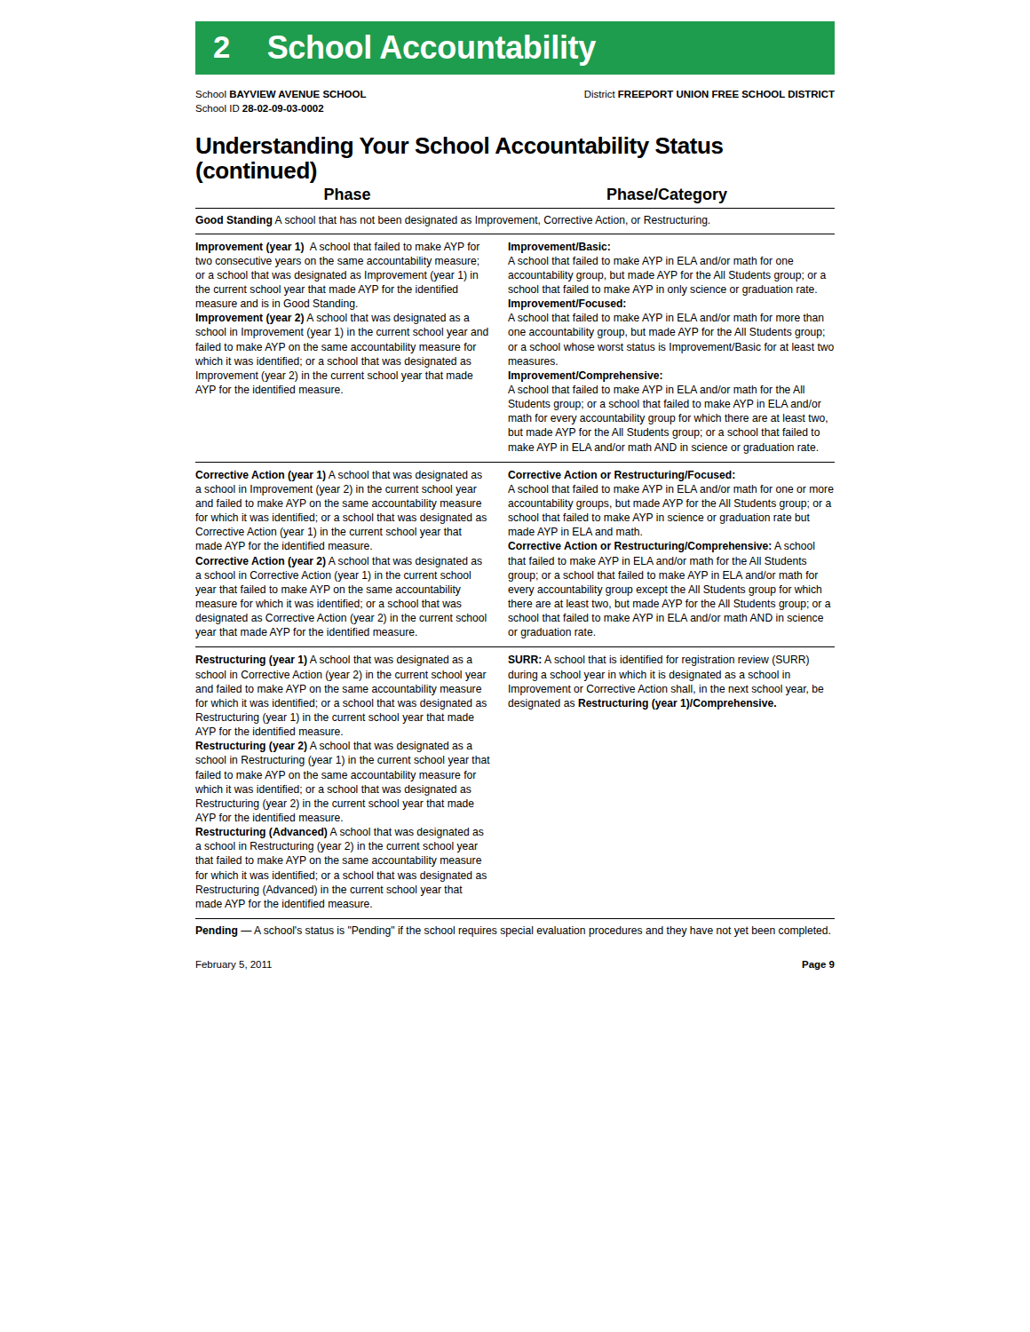2
School Accountability
School BAYVIEW AVENUE SCHOOL
School ID 28-02-09-03-0002
District FREEPORT UNION FREE SCHOOL DISTRICT
Understanding Your School Accountability Status (continued)
| Phase | Phase/Category |
| --- | --- |
| Good Standing A school that has not been designated as Improvement, Corrective Action, or Restructuring. |
| Improvement (year 1) A school that failed to make AYP for two consecutive years on the same accountability measure; or a school that was designated as Improvement (year 1) in the current school year that made AYP for the identified measure and is in Good Standing. Improvement (year 2) A school that was designated as a school in Improvement (year 1) in the current school year and failed to make AYP on the same accountability measure for which it was identified; or a school that was designated as Improvement (year 2) in the current school year that made AYP for the identified measure. | Improvement/Basic: A school that failed to make AYP in ELA and/or math for one accountability group, but made AYP for the All Students group; or a school that failed to make AYP in only science or graduation rate. Improvement/Focused: A school that failed to make AYP in ELA and/or math for more than one accountability group, but made AYP for the All Students group; or a school whose worst status is Improvement/Basic for at least two measures. Improvement/Comprehensive: A school that failed to make AYP in ELA and/or math for the All Students group; or a school that failed to make AYP in ELA and/or math for every accountability group for which there are at least two, but made AYP for the All Students group; or a school that failed to make AYP in ELA and/or math AND in science or graduation rate. |
| Corrective Action (year 1) A school that was designated as a school in Improvement (year 2) in the current school year and failed to make AYP on the same accountability measure for which it was identified; or a school that was designated as Corrective Action (year 1) in the current school year that made AYP for the identified measure. Corrective Action (year 2) A school that was designated as a school in Corrective Action (year 1) in the current school year that failed to make AYP on the same accountability measure for which it was identified; or a school that was designated as Corrective Action (year 2) in the current school year that made AYP for the identified measure. | Corrective Action or Restructuring/Focused: A school that failed to make AYP in ELA and/or math for one or more accountability groups, but made AYP for the All Students group; or a school that failed to make AYP in science or graduation rate but made AYP in ELA and math. Corrective Action or Restructuring/Comprehensive: A school that failed to make AYP in ELA and/or math for the All Students group; or a school that failed to make AYP in ELA and/or math for every accountability group except the All Students group for which there are at least two, but made AYP for the All Students group; or a school that failed to make AYP in ELA and/or math AND in science or graduation rate. |
| Restructuring (year 1) A school that was designated as a school in Corrective Action (year 2) in the current school year and failed to make AYP on the same accountability measure for which it was identified; or a school that was designated as Restructuring (year 1) in the current school year that made AYP for the identified measure. Restructuring (year 2) A school that was designated as a school in Restructuring (year 1) in the current school year that failed to make AYP on the same accountability measure for which it was identified; or a school that was designated as Restructuring (year 2) in the current school year that made AYP for the identified measure. Restructuring (Advanced) A school that was designated as a school in Restructuring (year 2) in the current school year that failed to make AYP on the same accountability measure for which it was identified; or a school that was designated as Restructuring (Advanced) in the current school year that made AYP for the identified measure. | SURR: A school that is identified for registration review (SURR) during a school year in which it is designated as a school in Improvement or Corrective Action shall, in the next school year, be designated as Restructuring (year 1)/Comprehensive. |
| Pending — A school's status is "Pending" if the school requires special evaluation procedures and they have not yet been completed. |
February 5, 2011
Page 9